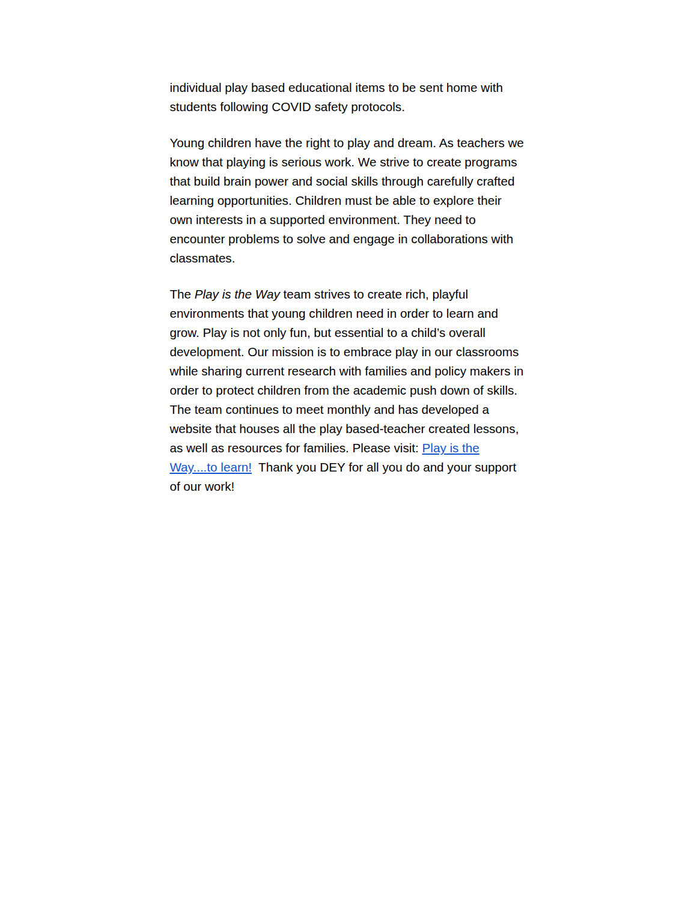individual play based educational items to be sent home with students following COVID safety protocols.
Young children have the right to play and dream. As teachers we know that playing is serious work. We strive to create programs that build brain power and social skills through carefully crafted learning opportunities. Children must be able to explore their own interests in a supported environment. They need to encounter problems to solve and engage in collaborations with classmates.
The Play is the Way team strives to create rich, playful environments that young children need in order to learn and grow. Play is not only fun, but essential to a child’s overall development. Our mission is to embrace play in our classrooms while sharing current research with families and policy makers in order to protect children from the academic push down of skills. The team continues to meet monthly and has developed a website that houses all the play based-teacher created lessons, as well as resources for families. Please visit: Play is the Way....to learn! Thank you DEY for all you do and your support of our work!